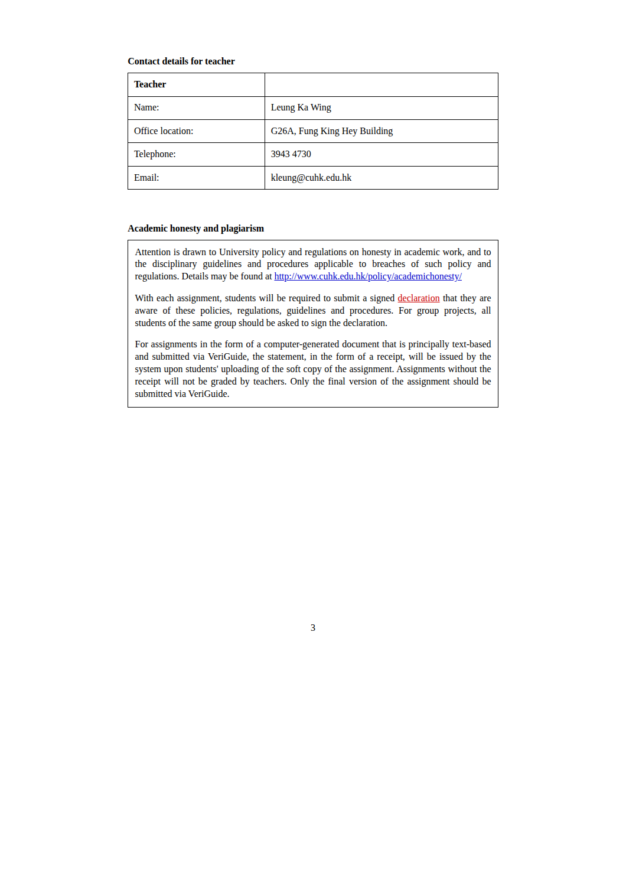Contact details for teacher
| Teacher | |
| Name: | Leung Ka Wing |
| Office location: | G26A, Fung King Hey Building |
| Telephone: | 3943 4730 |
| Email: | kleung@cuhk.edu.hk |
Academic honesty and plagiarism
Attention is drawn to University policy and regulations on honesty in academic work, and to the disciplinary guidelines and procedures applicable to breaches of such policy and regulations. Details may be found at http://www.cuhk.edu.hk/policy/academichonesty/
With each assignment, students will be required to submit a signed declaration that they are aware of these policies, regulations, guidelines and procedures. For group projects, all students of the same group should be asked to sign the declaration.
For assignments in the form of a computer-generated document that is principally text-based and submitted via VeriGuide, the statement, in the form of a receipt, will be issued by the system upon students' uploading of the soft copy of the assignment. Assignments without the receipt will not be graded by teachers. Only the final version of the assignment should be submitted via VeriGuide.
3